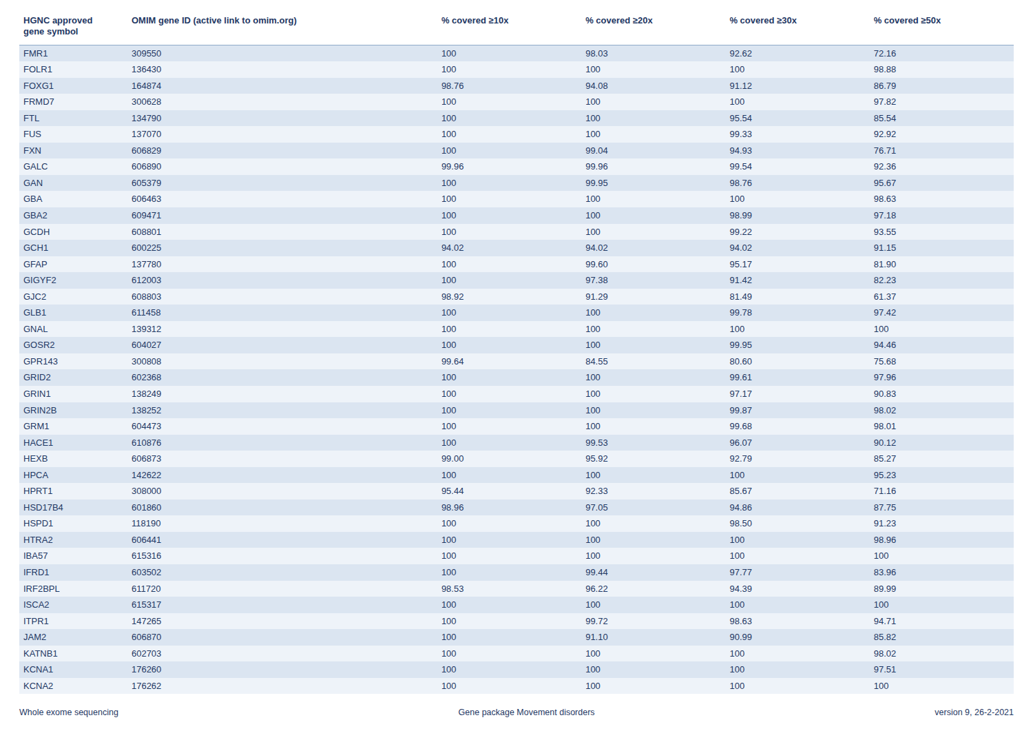| HGNC approved gene symbol | OMIM gene ID (active link to omim.org) | % covered ≥10x | % covered ≥20x | % covered ≥30x | % covered ≥50x |
| --- | --- | --- | --- | --- | --- |
| FMR1 | 309550 | 100 | 98.03 | 92.62 | 72.16 |
| FOLR1 | 136430 | 100 | 100 | 100 | 98.88 |
| FOXG1 | 164874 | 98.76 | 94.08 | 91.12 | 86.79 |
| FRMD7 | 300628 | 100 | 100 | 100 | 97.82 |
| FTL | 134790 | 100 | 100 | 95.54 | 85.54 |
| FUS | 137070 | 100 | 100 | 99.33 | 92.92 |
| FXN | 606829 | 100 | 99.04 | 94.93 | 76.71 |
| GALC | 606890 | 99.96 | 99.96 | 99.54 | 92.36 |
| GAN | 605379 | 100 | 99.95 | 98.76 | 95.67 |
| GBA | 606463 | 100 | 100 | 100 | 98.63 |
| GBA2 | 609471 | 100 | 100 | 98.99 | 97.18 |
| GCDH | 608801 | 100 | 100 | 99.22 | 93.55 |
| GCH1 | 600225 | 94.02 | 94.02 | 94.02 | 91.15 |
| GFAP | 137780 | 100 | 99.60 | 95.17 | 81.90 |
| GIGYF2 | 612003 | 100 | 97.38 | 91.42 | 82.23 |
| GJC2 | 608803 | 98.92 | 91.29 | 81.49 | 61.37 |
| GLB1 | 611458 | 100 | 100 | 99.78 | 97.42 |
| GNAL | 139312 | 100 | 100 | 100 | 100 |
| GOSR2 | 604027 | 100 | 100 | 99.95 | 94.46 |
| GPR143 | 300808 | 99.64 | 84.55 | 80.60 | 75.68 |
| GRID2 | 602368 | 100 | 100 | 99.61 | 97.96 |
| GRIN1 | 138249 | 100 | 100 | 97.17 | 90.83 |
| GRIN2B | 138252 | 100 | 100 | 99.87 | 98.02 |
| GRM1 | 604473 | 100 | 100 | 99.68 | 98.01 |
| HACE1 | 610876 | 100 | 99.53 | 96.07 | 90.12 |
| HEXB | 606873 | 99.00 | 95.92 | 92.79 | 85.27 |
| HPCA | 142622 | 100 | 100 | 100 | 95.23 |
| HPRT1 | 308000 | 95.44 | 92.33 | 85.67 | 71.16 |
| HSD17B4 | 601860 | 98.96 | 97.05 | 94.86 | 87.75 |
| HSPD1 | 118190 | 100 | 100 | 98.50 | 91.23 |
| HTRA2 | 606441 | 100 | 100 | 100 | 98.96 |
| IBA57 | 615316 | 100 | 100 | 100 | 100 |
| IFRD1 | 603502 | 100 | 99.44 | 97.77 | 83.96 |
| IRF2BPL | 611720 | 98.53 | 96.22 | 94.39 | 89.99 |
| ISCA2 | 615317 | 100 | 100 | 100 | 100 |
| ITPR1 | 147265 | 100 | 99.72 | 98.63 | 94.71 |
| JAM2 | 606870 | 100 | 91.10 | 90.99 | 85.82 |
| KATNB1 | 602703 | 100 | 100 | 100 | 98.02 |
| KCNA1 | 176260 | 100 | 100 | 100 | 97.51 |
| KCNA2 | 176262 | 100 | 100 | 100 | 100 |
Whole exome sequencing
Gene package Movement disorders
version 9, 26-2-2021